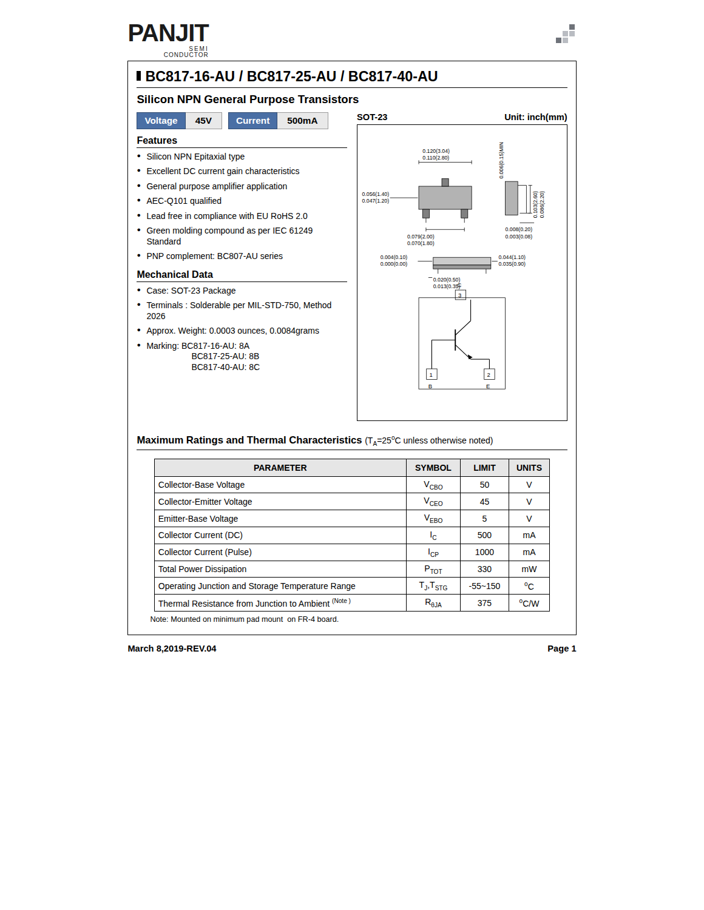PANJIT
SEMI
CONDUCTOR
BC817-16-AU / BC817-25-AU / BC817-40-AU
Silicon NPN General Purpose Transistors
Voltage 45V Current 500mA
Features
Silicon NPN Epitaxial type
Excellent DC current gain characteristics
General purpose amplifier application
AEC-Q101 qualified
Lead free in compliance with EU RoHS 2.0
Green molding compound as per IEC 61249 Standard
PNP complement: BC807-AU series
Mechanical Data
Case: SOT-23 Package
Terminals : Solderable per MIL-STD-750, Method 2026
Approx. Weight: 0.0003 ounces, 0.0084grams
Marking: BC817-16-AU: 8A
BC817-25-AU: 8B
BC817-40-AU: 8C
SOT-23 Unit: inch(mm)
0.120(3.04) 0.110(2.80) 0.056(1.40) 0.047(1.20) 0.079(2.00) 0.070(1.80) 0.006(0.15)MIN 0.103(2.60) 0.086(2.20) 0.008(0.20) 0.003(0.08) 0.004(0.10) 0.000(0.00) 0.044(1.10) 0.035(0.90) 0.020(0.50) 0.013(0.35) 3 C 1 B 2 E
Maximum Ratings and Thermal Characteristics (TA=25oC unless otherwise noted)
| PARAMETER | SYMBOL | LIMIT | UNITS |
| --- | --- | --- | --- |
| Collector-Base Voltage | V CBO | 50 | V |
| Collector-Emitter Voltage | V CEO | 45 | V |
| Emitter-Base Voltage | V EBO | 5 | V |
| Collector Current (DC) | I C | 500 | mA |
| Collector Current (Pulse) | I CP | 1000 | mA |
| Total Power Dissipation | P TOT | 330 | mW |
| Operating Junction and Storage Temperature Range | T J ,T STG | -55~150 | o C |
| Thermal Resistance from Junction to Ambient (Note ) | R θJA | 375 | o C/W |
Note: Mounted on minimum pad mount on FR-4 board.
March 8,2019-REV.04 Page 1